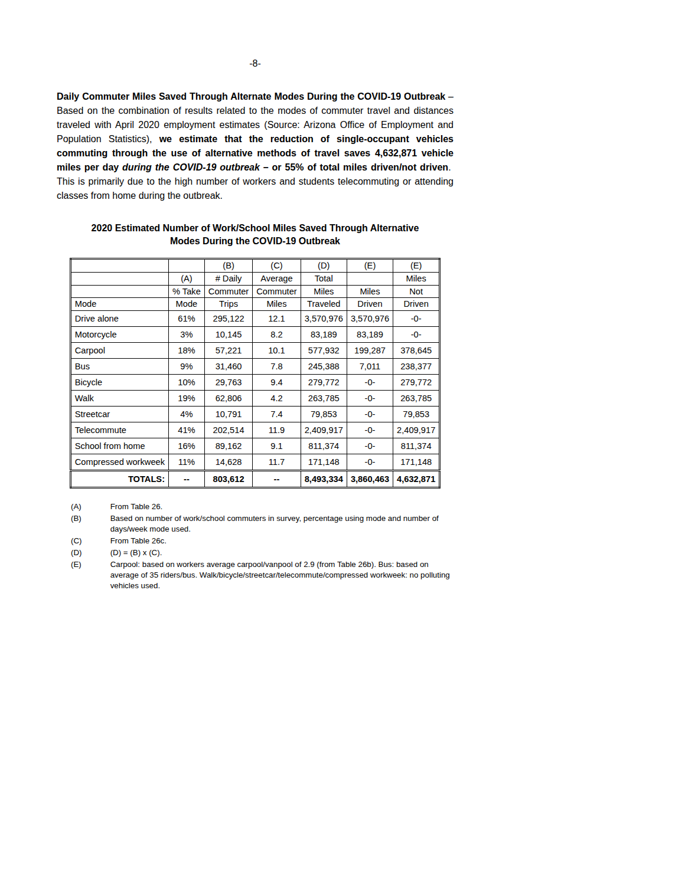-8-
Daily Commuter Miles Saved Through Alternate Modes During the COVID-19 Outbreak – Based on the combination of results related to the modes of commuter travel and distances traveled with April 2020 employment estimates (Source: Arizona Office of Employment and Population Statistics), we estimate that the reduction of single-occupant vehicles commuting through the use of alternative methods of travel saves 4,632,871 vehicle miles per day during the COVID-19 outbreak – or 55% of total miles driven/not driven. This is primarily due to the high number of workers and students telecommuting or attending classes from home during the outbreak.
2020 Estimated Number of Work/School Miles Saved Through Alternative
Modes During the COVID-19 Outbreak
| | | (B) | (C) | (D) | (E) | (E) |
| --- | --- | --- | --- | --- | --- | --- |
| | (A) | # Daily | Average | Total | | Miles |
| | % Take | Commuter | Commuter | Miles | Miles | Not |
| Mode | Mode | Trips | Miles | Traveled | Driven | Driven |
| Drive alone | 61% | 295,122 | 12.1 | 3,570,976 | 3,570,976 | -0- |
| Motorcycle | 3% | 10,145 | 8.2 | 83,189 | 83,189 | -0- |
| Carpool | 18% | 57,221 | 10.1 | 577,932 | 199,287 | 378,645 |
| Bus | 9% | 31,460 | 7.8 | 245,388 | 7,011 | 238,377 |
| Bicycle | 10% | 29,763 | 9.4 | 279,772 | -0- | 279,772 |
| Walk | 19% | 62,806 | 4.2 | 263,785 | -0- | 263,785 |
| Streetcar | 4% | 10,791 | 7.4 | 79,853 | -0- | 79,853 |
| Telecommute | 41% | 202,514 | 11.9 | 2,409,917 | -0- | 2,409,917 |
| School from home | 16% | 89,162 | 9.1 | 811,374 | -0- | 811,374 |
| Compressed workweek | 11% | 14,628 | 11.7 | 171,148 | -0- | 171,148 |
| TOTALS: | -- | 803,612 | -- | 8,493,334 | 3,860,463 | 4,632,871 |
| (A) | From Table 26. |
| (B) | Based on number of work/school commuters in survey, percentage using mode and number of days/week mode used. |
| (C) | From Table 26c. |
| (D) | (D) = (B) x (C). |
| (E) | Carpool: based on workers average carpool/vanpool of 2.9 (from Table 26b). Bus: based on average of 35 riders/bus. Walk/bicycle/streetcar/telecommute/compressed workweek: no polluting vehicles used. |